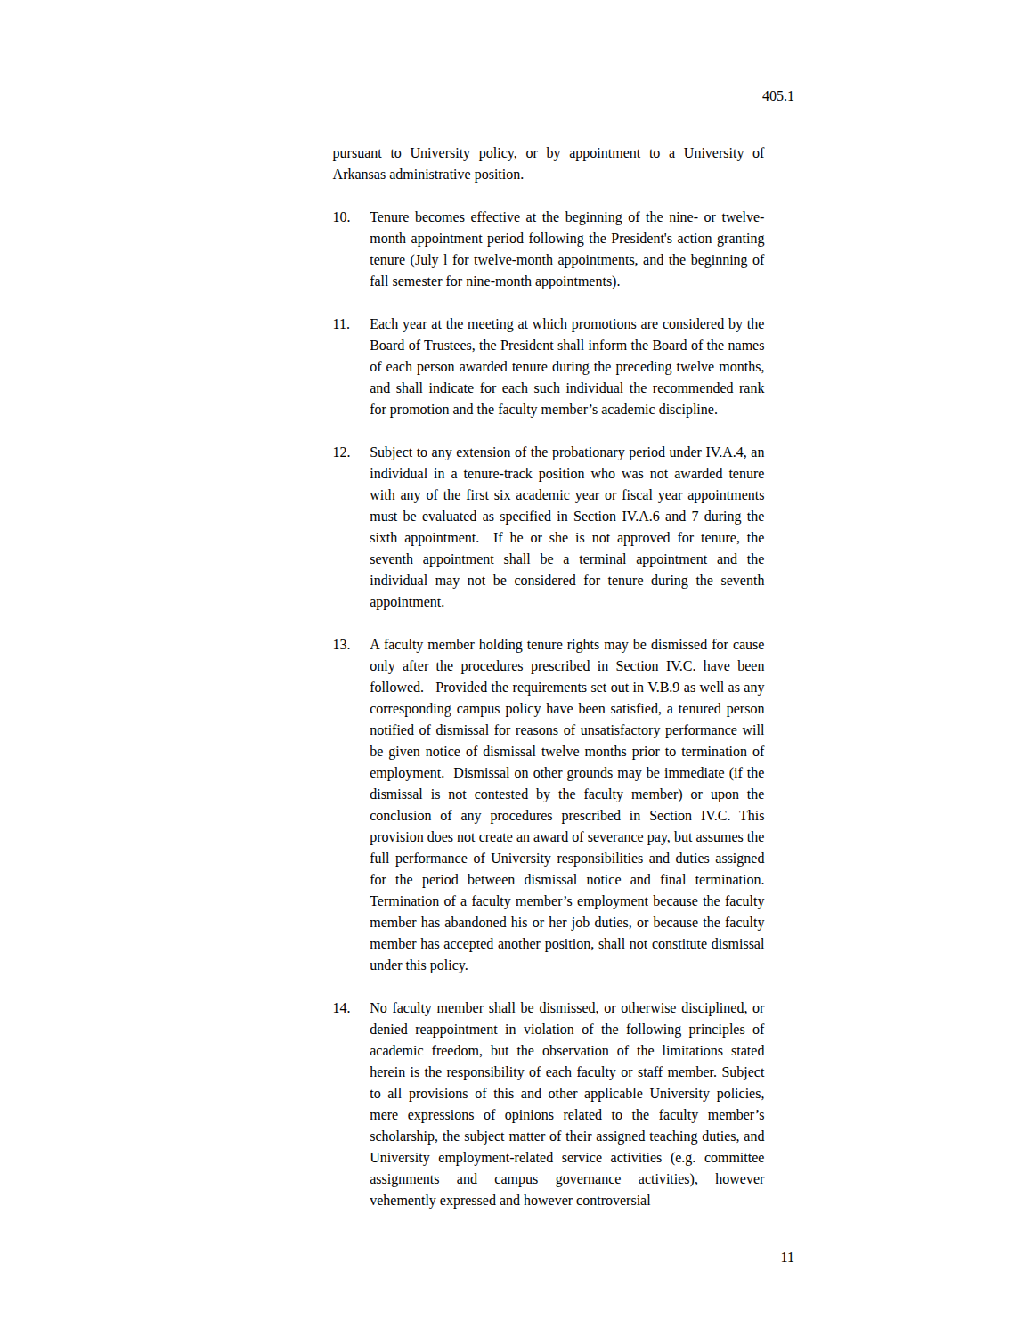405.1
pursuant to University policy, or by appointment to a University of Arkansas administrative position.
10. Tenure becomes effective at the beginning of the nine- or twelve-month appointment period following the President's action granting tenure (July l for twelve-month appointments, and the beginning of fall semester for nine-month appointments).
11. Each year at the meeting at which promotions are considered by the Board of Trustees, the President shall inform the Board of the names of each person awarded tenure during the preceding twelve months, and shall indicate for each such individual the recommended rank for promotion and the faculty member’s academic discipline.
12. Subject to any extension of the probationary period under IV.A.4, an individual in a tenure-track position who was not awarded tenure with any of the first six academic year or fiscal year appointments must be evaluated as specified in Section IV.A.6 and 7 during the sixth appointment. If he or she is not approved for tenure, the seventh appointment shall be a terminal appointment and the individual may not be considered for tenure during the seventh appointment.
13. A faculty member holding tenure rights may be dismissed for cause only after the procedures prescribed in Section IV.C. have been followed. Provided the requirements set out in V.B.9 as well as any corresponding campus policy have been satisfied, a tenured person notified of dismissal for reasons of unsatisfactory performance will be given notice of dismissal twelve months prior to termination of employment. Dismissal on other grounds may be immediate (if the dismissal is not contested by the faculty member) or upon the conclusion of any procedures prescribed in Section IV.C. This provision does not create an award of severance pay, but assumes the full performance of University responsibilities and duties assigned for the period between dismissal notice and final termination. Termination of a faculty member’s employment because the faculty member has abandoned his or her job duties, or because the faculty member has accepted another position, shall not constitute dismissal under this policy.
14. No faculty member shall be dismissed, or otherwise disciplined, or denied reappointment in violation of the following principles of academic freedom, but the observation of the limitations stated herein is the responsibility of each faculty or staff member. Subject to all provisions of this and other applicable University policies, mere expressions of opinions related to the faculty member’s scholarship, the subject matter of their assigned teaching duties, and University employment-related service activities (e.g. committee assignments and campus governance activities), however vehemently expressed and however controversial
11